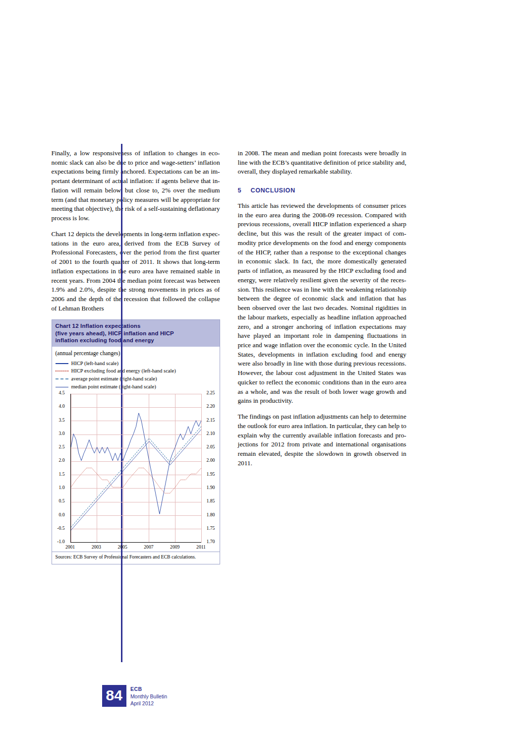Finally, a low responsiveness of inflation to changes in economic slack can also be due to price and wage-setters’ inflation expectations being firmly anchored. Expectations can be an important determinant of actual inflation: if agents believe that inflation will remain below, but close to, 2% over the medium term (and that monetary policy measures will be appropriate for meeting that objective), the risk of a self-sustaining deflationary process is low.
Chart 12 depicts the developments in long-term inflation expectations in the euro area, derived from the ECB Survey of Professional Forecasters, over the period from the first quarter of 2001 to the fourth quarter of 2011. It shows that long-term inflation expectations in the euro area have remained stable in recent years. From 2004 the median point forecast was between 1.9% and 2.0%, despite the strong movements in prices as of 2006 and the depth of the recession that followed the collapse of Lehman Brothers
Chart 12 Inflation expectations
(five years ahead), HICP inflation and HICP
inflation excluding food and energy
(annual percentage changes)
HICP (left-hand scale)
HICP excluding food and energy (left-hand scale)
average point estimate (right-hand scale)
median point estimate (right-hand scale)
4.5
4.0
3.5
3.0
2.5
2.0
1.5
1.0
0.5
0.0
-0.5
-1.0
2.25
2.20
2.15
2.10
2.05
2.00
1.95
1.90
1.85
1.80
1.75
1.70
2001 2003 2005 2007 2009 2011
Sources: ECB Survey of Professional Forecasters and ECB calculations.
in 2008. The mean and median point forecasts were broadly in line with the ECB’s quantitative definition of price stability and, overall, they displayed remarkable stability.
5 CONCLUSION
This article has reviewed the developments of consumer prices in the euro area during the 2008-09 recession. Compared with previous recessions, overall HICP inflation experienced a sharp decline, but this was the result of the greater impact of commodity price developments on the food and energy components of the HICP, rather than a response to the exceptional changes in economic slack. In fact, the more domestically generated parts of inflation, as measured by the HICP excluding food and energy, were relatively resilient given the severity of the recession. This resilience was in line with the weakening relationship between the degree of economic slack and inflation that has been observed over the last two decades. Nominal rigidities in the labour markets, especially as headline inflation approached zero, and a stronger anchoring of inflation expectations may have played an important role in dampening fluctuations in price and wage inflation over the economic cycle. In the United States, developments in inflation excluding food and energy were also broadly in line with those during previous recessions. However, the labour cost adjustment in the United States was quicker to reflect the economic conditions than in the euro area as a whole, and was the result of both lower wage growth and gains in productivity.
The findings on past inflation adjustments can help to determine the outlook for euro area inflation. In particular, they can help to explain why the currently available inflation forecasts and projections for 2012 from private and international organisations remain elevated, despite the slowdown in growth observed in 2011.
84
ECB
Monthly Bulletin
April 2012